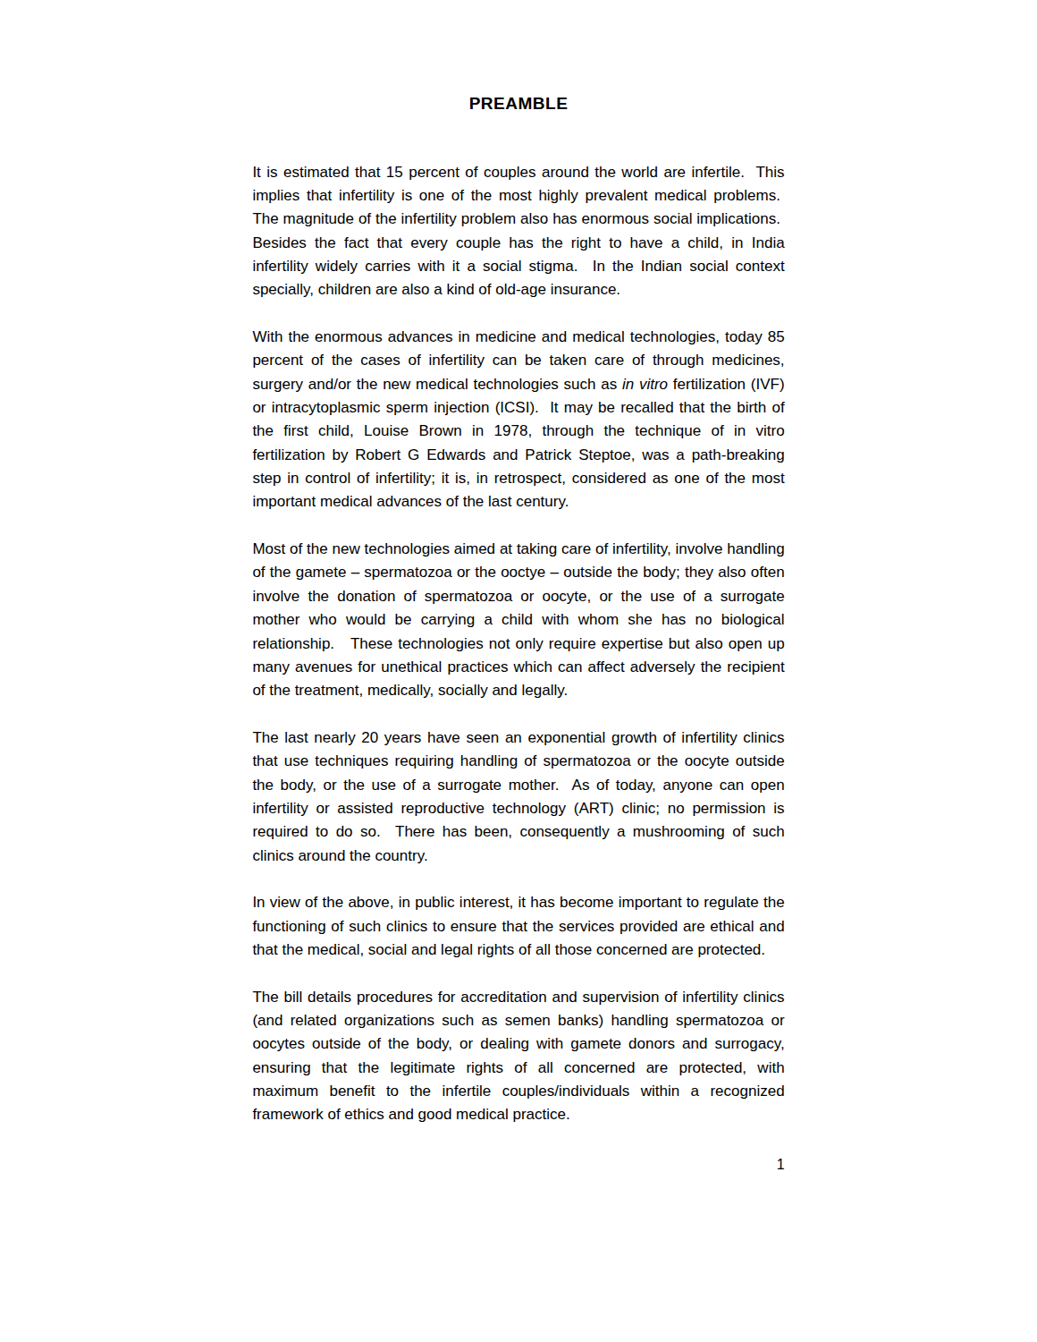PREAMBLE
It is estimated that 15 percent of couples around the world are infertile. This implies that infertility is one of the most highly prevalent medical problems. The magnitude of the infertility problem also has enormous social implications. Besides the fact that every couple has the right to have a child, in India infertility widely carries with it a social stigma. In the Indian social context specially, children are also a kind of old-age insurance.
With the enormous advances in medicine and medical technologies, today 85 percent of the cases of infertility can be taken care of through medicines, surgery and/or the new medical technologies such as in vitro fertilization (IVF) or intracytoplasmic sperm injection (ICSI). It may be recalled that the birth of the first child, Louise Brown in 1978, through the technique of in vitro fertilization by Robert G Edwards and Patrick Steptoe, was a path-breaking step in control of infertility; it is, in retrospect, considered as one of the most important medical advances of the last century.
Most of the new technologies aimed at taking care of infertility, involve handling of the gamete – spermatozoa or the ooctye – outside the body; they also often involve the donation of spermatozoa or oocyte, or the use of a surrogate mother who would be carrying a child with whom she has no biological relationship. These technologies not only require expertise but also open up many avenues for unethical practices which can affect adversely the recipient of the treatment, medically, socially and legally.
The last nearly 20 years have seen an exponential growth of infertility clinics that use techniques requiring handling of spermatozoa or the oocyte outside the body, or the use of a surrogate mother. As of today, anyone can open infertility or assisted reproductive technology (ART) clinic; no permission is required to do so. There has been, consequently a mushrooming of such clinics around the country.
In view of the above, in public interest, it has become important to regulate the functioning of such clinics to ensure that the services provided are ethical and that the medical, social and legal rights of all those concerned are protected.
The bill details procedures for accreditation and supervision of infertility clinics (and related organizations such as semen banks) handling spermatozoa or oocytes outside of the body, or dealing with gamete donors and surrogacy, ensuring that the legitimate rights of all concerned are protected, with maximum benefit to the infertile couples/individuals within a recognized framework of ethics and good medical practice.
1